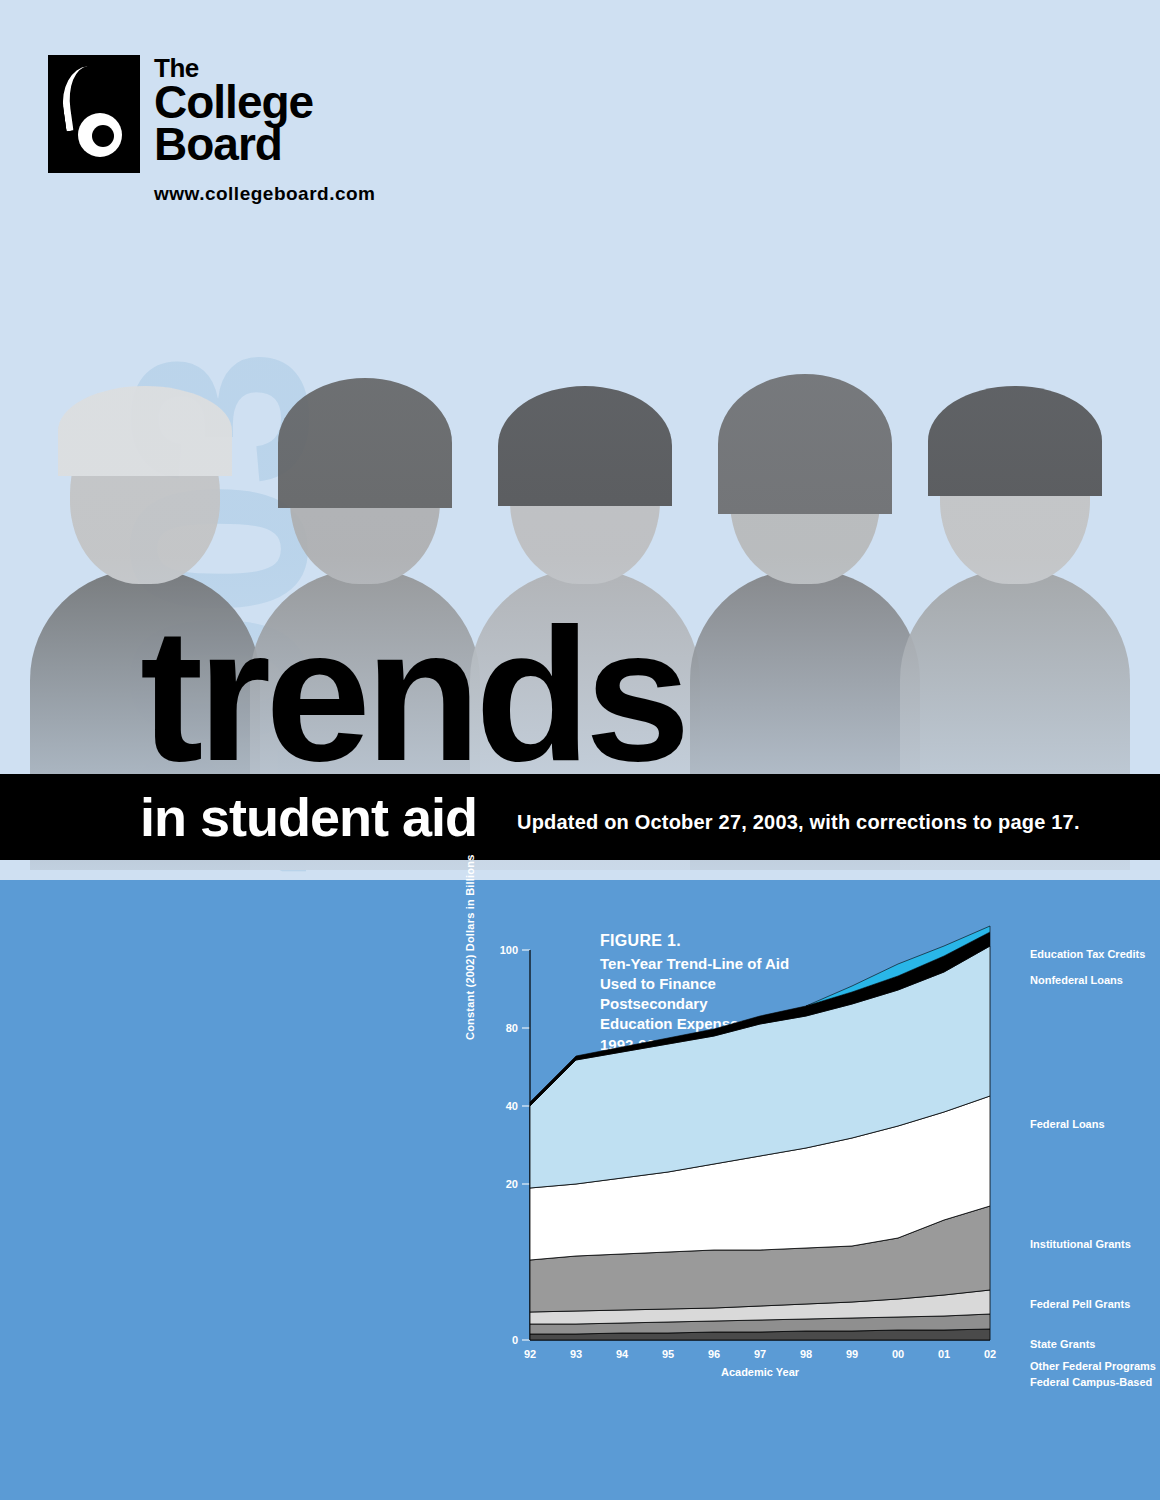The College
Board
www.collegeboard.com
2003
trends
in student aid
Updated on October 27, 2003, with corrections to page 17.
FIGURE 1. Ten-Year Trend-Line of Aid
Used to Finance Postsecondary
Education Expenses,
1992-93 to 2002-03
Constant (2002) Dollars in Billions
100 80 20 40 0 92 93 94 95 96 97 98 99 00 01 02 Academic Year
Education Tax Credits
Nonfederal Loans
Federal Loans
Institutional Grants
Federal Pell Grants
State Grants
Other Federal Programs
Federal Campus-Based